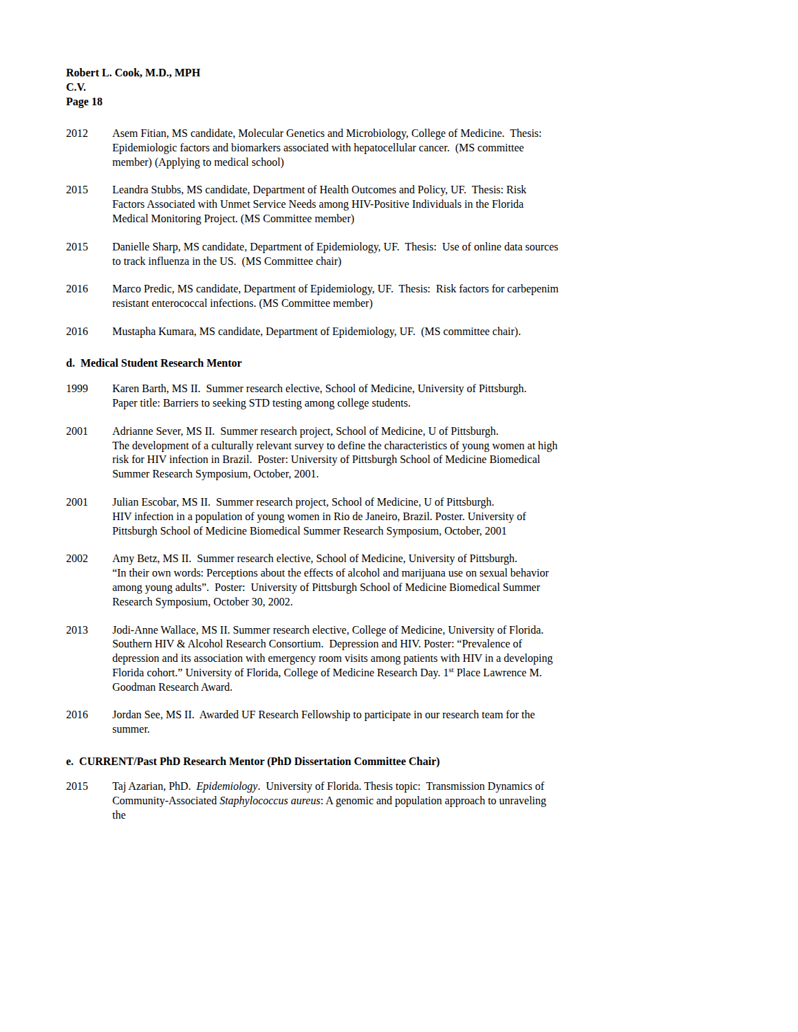Robert L. Cook, M.D., MPH
C.V.
Page 18
2012
Asem Fitian, MS candidate, Molecular Genetics and Microbiology, College of Medicine. Thesis: Epidemiologic factors and biomarkers associated with hepatocellular cancer. (MS committee member) (Applying to medical school)
2015
Leandra Stubbs, MS candidate, Department of Health Outcomes and Policy, UF. Thesis: Risk Factors Associated with Unmet Service Needs among HIV-Positive Individuals in the Florida Medical Monitoring Project. (MS Committee member)
2015
Danielle Sharp, MS candidate, Department of Epidemiology, UF. Thesis: Use of online data sources to track influenza in the US. (MS Committee chair)
2016
Marco Predic, MS candidate, Department of Epidemiology, UF. Thesis: Risk factors for carbepenim resistant enterococcal infections. (MS Committee member)
2016
Mustapha Kumara, MS candidate, Department of Epidemiology, UF. (MS committee chair).
d. Medical Student Research Mentor
1999
Karen Barth, MS II. Summer research elective, School of Medicine, University of Pittsburgh.
Paper title: Barriers to seeking STD testing among college students.
2001
Adrianne Sever, MS II. Summer research project, School of Medicine, U of Pittsburgh.
The development of a culturally relevant survey to define the characteristics of young women at high risk for HIV infection in Brazil. Poster: University of Pittsburgh School of Medicine Biomedical Summer Research Symposium, October, 2001.
2001
Julian Escobar, MS II. Summer research project, School of Medicine, U of Pittsburgh.
HIV infection in a population of young women in Rio de Janeiro, Brazil. Poster. University of Pittsburgh School of Medicine Biomedical Summer Research Symposium, October, 2001
2002
Amy Betz, MS II. Summer research elective, School of Medicine, University of Pittsburgh.
“In their own words: Perceptions about the effects of alcohol and marijuana use on sexual behavior among young adults”. Poster: University of Pittsburgh School of Medicine Biomedical Summer Research Symposium, October 30, 2002.
2013
Jodi-Anne Wallace, MS II. Summer research elective, College of Medicine, University of Florida.
Southern HIV & Alcohol Research Consortium. Depression and HIV. Poster: “Prevalence of depression and its association with emergency room visits among patients with HIV in a developing Florida cohort.” University of Florida, College of Medicine Research Day. 1st Place Lawrence M. Goodman Research Award.
2016
Jordan See, MS II. Awarded UF Research Fellowship to participate in our research team for the summer.
e. CURRENT/Past PhD Research Mentor (PhD Dissertation Committee Chair)
2015
Taj Azarian, PhD. Epidemiology. University of Florida. Thesis topic: Transmission Dynamics of Community-Associated Staphylococcus aureus: A genomic and population approach to unraveling the